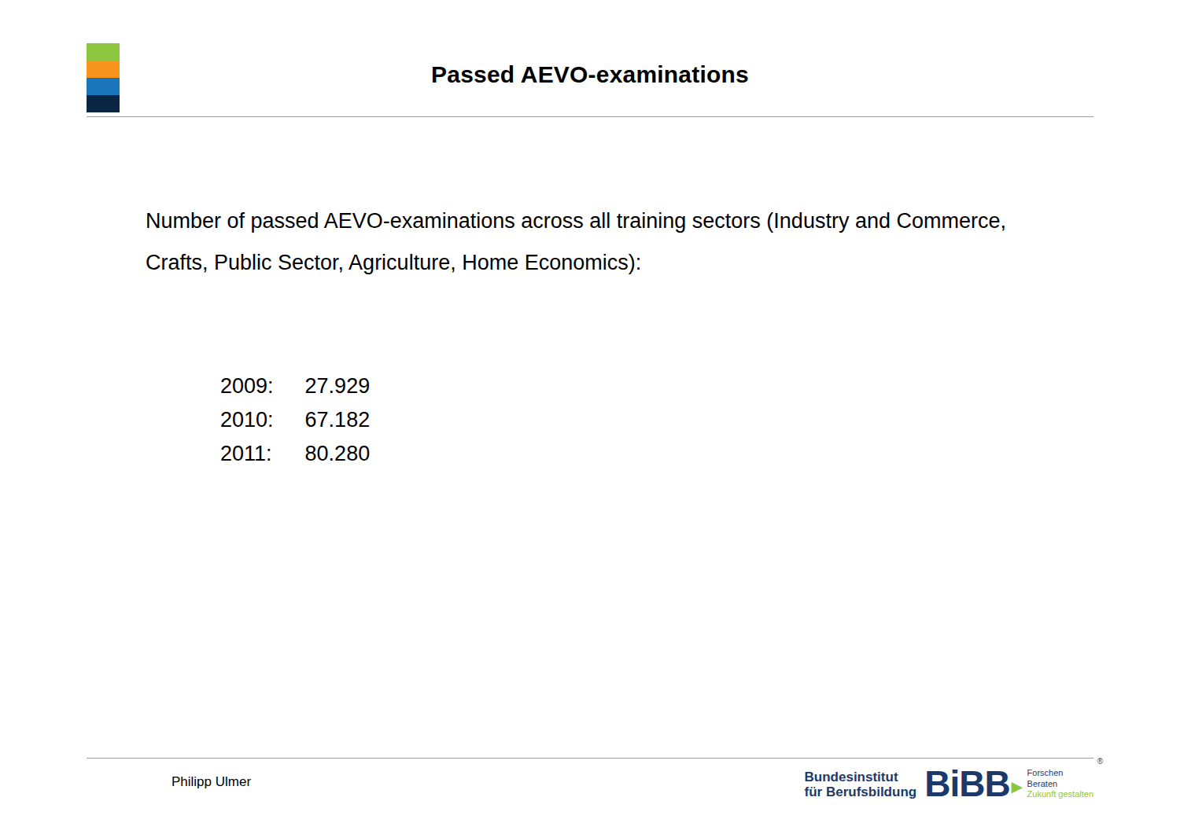Passed AEVO-examinations
Number of passed AEVO-examinations across all training sectors (Industry and Commerce, Crafts, Public Sector, Agriculture, Home Economics):
| 2009: | 27.929 |
| 2010: | 67.182 |
| 2011: | 80.280 |
Philipp Ulmer
Bundesinstitut
für Berufsbildung
BiBB▸
® Forschen
Beraten
Zukunft gestalten